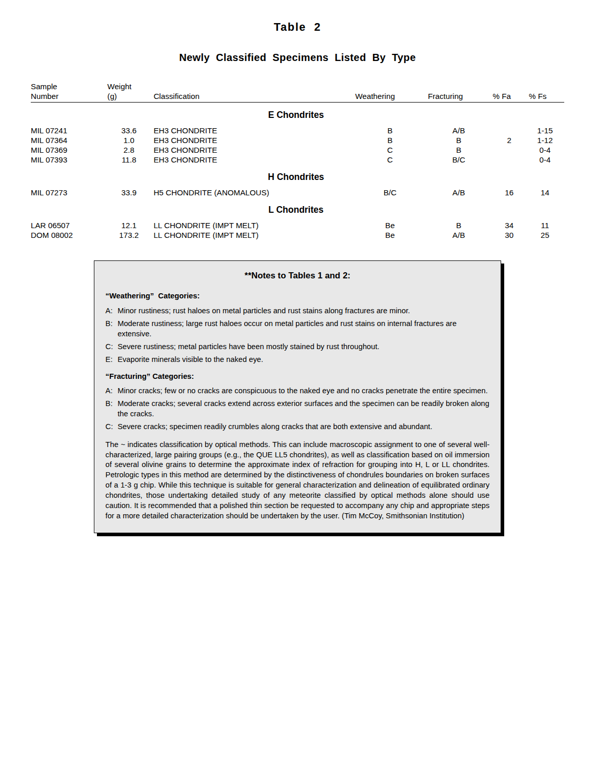Table 2
Newly Classified Specimens Listed By Type
| Sample | Weight | | | | | |
| --- | --- | --- | --- | --- | --- | --- |
| Number | (g) | Classification | Weathering | Fracturing | % Fa | % Fs |
| E Chondrites |
| MIL 07241 | 33.6 | EH3 CHONDRITE | B | A/B | | 1-15 |
| MIL 07364 | 1.0 | EH3 CHONDRITE | B | B | 2 | 1-12 |
| MIL 07369 | 2.8 | EH3 CHONDRITE | C | B | | 0-4 |
| MIL 07393 | 11.8 | EH3 CHONDRITE | C | B/C | | 0-4 |
| H Chondrites |
| MIL 07273 | 33.9 | H5 CHONDRITE (ANOMALOUS) | B/C | A/B | 16 | 14 |
| L Chondrites |
| LAR 06507 | 12.1 | LL CHONDRITE (IMPT MELT) | Be | B | 34 | 11 |
| DOM 08002 | 173.2 | LL CHONDRITE (IMPT MELT) | Be | A/B | 30 | 25 |
**Notes to Tables 1 and 2:
“Weathering” Categories:
A:
Minor rustiness; rust haloes on metal particles and rust stains along fractures are minor.
B:
Moderate rustiness; large rust haloes occur on metal particles and rust stains on internal fractures are extensive.
C:
Severe rustiness; metal particles have been mostly stained by rust throughout.
E:
Evaporite minerals visible to the naked eye.
“Fracturing” Categories:
A:
Minor cracks; few or no cracks are conspicuous to the naked eye and no cracks penetrate the entire specimen.
B:
Moderate cracks; several cracks extend across exterior surfaces and the specimen can be readily broken along the cracks.
C:
Severe cracks; specimen readily crumbles along cracks that are both extensive and abundant.
The ~ indicates classification by optical methods. This can include macroscopic assignment to one of several well-characterized, large pairing groups (e.g., the QUE LL5 chondrites), as well as classification based on oil immersion of several olivine grains to determine the approximate index of refraction for grouping into H, L or LL chondrites. Petrologic types in this method are determined by the distinctiveness of chondrules boundaries on broken surfaces of a 1-3 g chip. While this technique is suitable for general characterization and delineation of equilibrated ordinary chondrites, those undertaking detailed study of any meteorite classified by optical methods alone should use caution. It is recommended that a polished thin section be requested to accompany any chip and appropriate steps for a more detailed characterization should be undertaken by the user. (Tim McCoy, Smithsonian Institution)